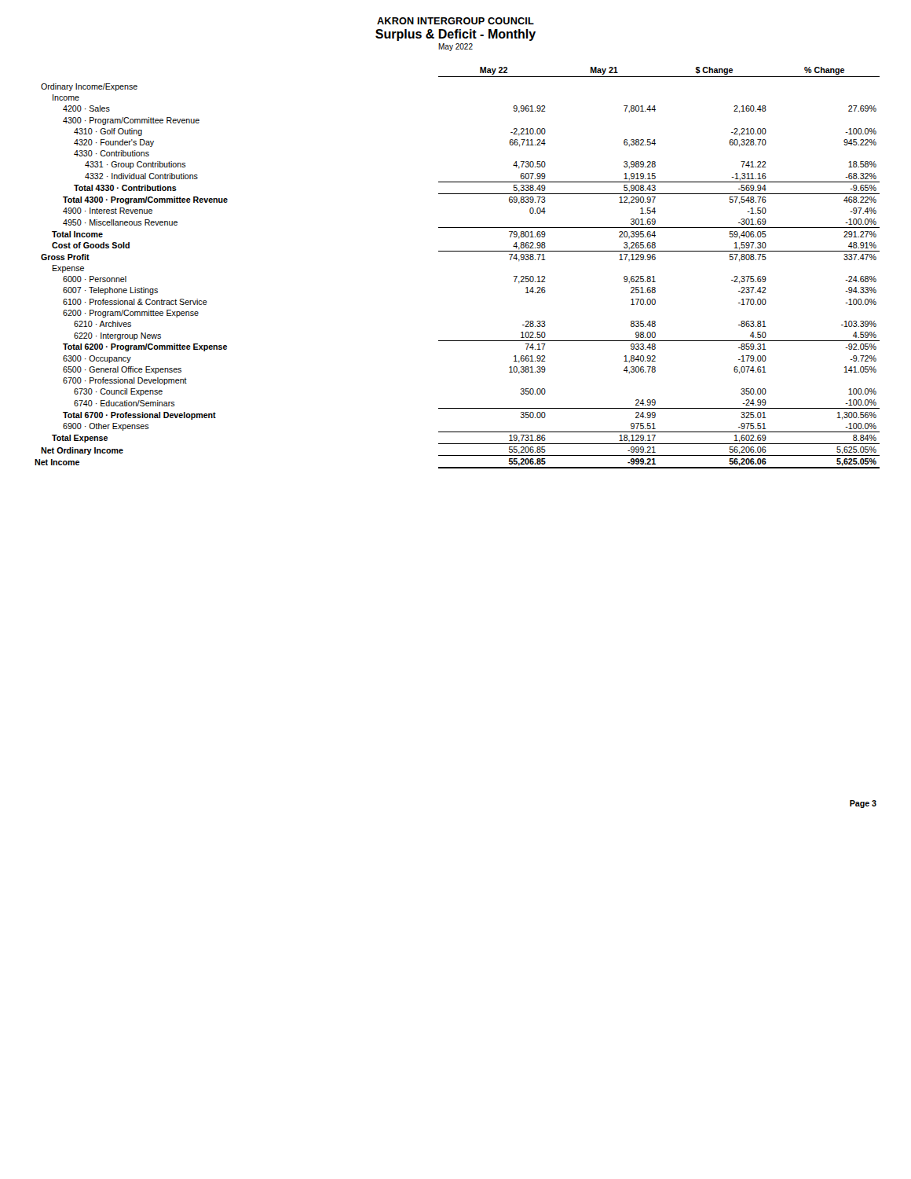AKRON INTERGROUP COUNCIL
Surplus & Deficit - Monthly
May 2022
| | May 22 | May 21 | $ Change | % Change |
| --- | --- | --- | --- | --- |
| Ordinary Income/Expense | | | | |
| Income | | | | |
| 4200 · Sales | 9,961.92 | 7,801.44 | 2,160.48 | 27.69% |
| 4300 · Program/Committee Revenue | | | | |
| 4310 · Golf Outing | -2,210.00 | | -2,210.00 | -100.0% |
| 4320 · Founder's Day | 66,711.24 | 6,382.54 | 60,328.70 | 945.22% |
| 4330 · Contributions | | | | |
| 4331 · Group Contributions | 4,730.50 | 3,989.28 | 741.22 | 18.58% |
| 4332 · Individual Contributions | 607.99 | 1,919.15 | -1,311.16 | -68.32% |
| Total 4330 · Contributions | 5,338.49 | 5,908.43 | -569.94 | -9.65% |
| Total 4300 · Program/Committee Revenue | 69,839.73 | 12,290.97 | 57,548.76 | 468.22% |
| 4900 · Interest Revenue | 0.04 | 1.54 | -1.50 | -97.4% |
| 4950 · Miscellaneous Revenue | | 301.69 | -301.69 | -100.0% |
| Total Income | 79,801.69 | 20,395.64 | 59,406.05 | 291.27% |
| Cost of Goods Sold | 4,862.98 | 3,265.68 | 1,597.30 | 48.91% |
| Gross Profit | 74,938.71 | 17,129.96 | 57,808.75 | 337.47% |
| Expense | | | | |
| 6000 · Personnel | 7,250.12 | 9,625.81 | -2,375.69 | -24.68% |
| 6007 · Telephone Listings | 14.26 | 251.68 | -237.42 | -94.33% |
| 6100 · Professional & Contract Service | | 170.00 | -170.00 | -100.0% |
| 6200 · Program/Committee Expense | | | | |
| 6210 · Archives | -28.33 | 835.48 | -863.81 | -103.39% |
| 6220 · Intergroup News | 102.50 | 98.00 | 4.50 | 4.59% |
| Total 6200 · Program/Committee Expense | 74.17 | 933.48 | -859.31 | -92.05% |
| 6300 · Occupancy | 1,661.92 | 1,840.92 | -179.00 | -9.72% |
| 6500 · General Office Expenses | 10,381.39 | 4,306.78 | 6,074.61 | 141.05% |
| 6700 · Professional Development | | | | |
| 6730 · Council Expense | 350.00 | | 350.00 | 100.0% |
| 6740 · Education/Seminars | | 24.99 | -24.99 | -100.0% |
| Total 6700 · Professional Development | 350.00 | 24.99 | 325.01 | 1,300.56% |
| 6900 · Other Expenses | | 975.51 | -975.51 | -100.0% |
| Total Expense | 19,731.86 | 18,129.17 | 1,602.69 | 8.84% |
| Net Ordinary Income | 55,206.85 | -999.21 | 56,206.06 | 5,625.05% |
| Net Income | 55,206.85 | -999.21 | 56,206.06 | 5,625.05% |
Page 3